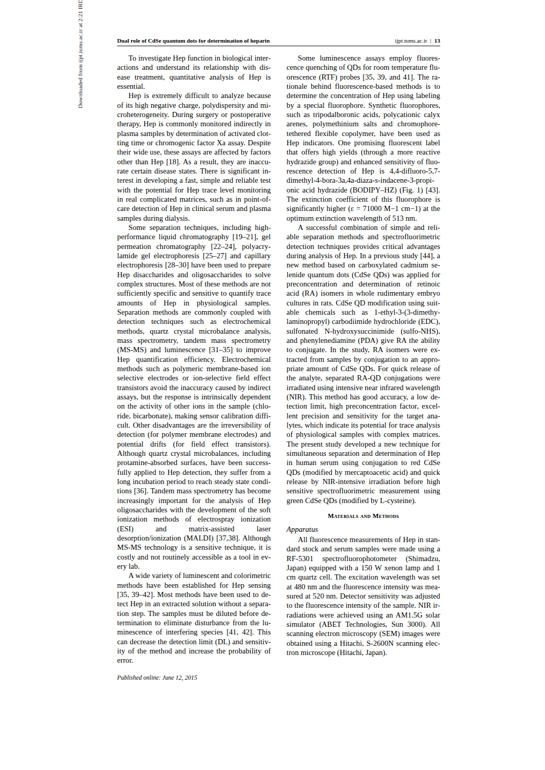Downloaded from ijpt.iums.ac.ir at 2:21 IRDT on Tuesday June 28th 2022
Dual role of CdSe quantum dots for determination of heparin
ijpt.tums.ac.ir |13
To investigate Hep function in biological interactions and understand its relationship with disease treatment, quantitative analysis of Hep is essential.
Hep is extremely difficult to analyze because of its high negative charge, polydispersity and microheterogeneity. During surgery or postoperative therapy, Hep is commonly monitored indirectly in plasma samples by determination of activated clotting time or chromogenic factor Xa assay. Despite their wide use, these assays are affected by factors other than Hep [18]. As a result, they are inaccurate certain disease states. There is significant interest in developing a fast, simple and reliable test with the potential for Hep trace level monitoring in real complicated matrices, such as in point-of-care detection of Hep in clinical serum and plasma samples during dialysis.
Some separation techniques, including high-performance liquid chromatography [19–21], gel permeation chromatography [22–24], polyacrylamide gel electrophoresis [25–27] and capillary electrophoresis [28–30] have been used to prepare Hep disaccharides and oligosaccharides to solve complex structures. Most of these methods are not sufficiently specific and sensitive to quantify trace amounts of Hep in physiological samples. Separation methods are commonly coupled with detection techniques such as electrochemical methods, quartz crystal microbalance analysis, mass spectrometry, tandem mass spectrometry (MS-MS) and luminescence [31–35] to improve Hep quantification efficiency. Electrochemical methods such as polymeric membrane-based ion selective electrodes or ion-selective field effect transistors avoid the inaccuracy caused by indirect assays, but the response is intrinsically dependent on the activity of other ions in the sample (chloride, bicarbonate), making sensor calibration difficult. Other disadvantages are the irreversibility of detection (for polymer membrane electrodes) and potential drifts (for field effect transistors). Although quartz crystal microbalances, including protamine-absorbed surfaces, have been successfully applied to Hep detection, they suffer from a long incubation period to reach steady state conditions [36]. Tandem mass spectrometry has become increasingly important for the analysis of Hep oligosaccharides with the development of the soft ionization methods of electrospray ionization (ESI) and matrix-assisted laser desorption/ionization (MALDI) [37,38]. Although MS-MS technology is a sensitive technique, it is costly and not routinely accessible as a tool in every lab.
A wide variety of luminescent and colorimetric methods have been established for Hep sensing [35, 39–42]. Most methods have been used to detect Hep in an extracted solution without a separation step. The samples must be diluted before determination to eliminate disturbance from the luminescence of interfering species [41, 42]. This can decrease the detection limit (DL) and sensitivity of the method and increase the probability of error.
Some luminescence assays employ fluorescence quenching of QDs for room temperature fluorescence (RTF) probes [35, 39, and 41]. The rationale behind fluorescence-based methods is to determine the concentration of Hep using labeling by a special fluorophore. Synthetic fluorophores, such as tripodalboronic acids, polycationic calyx arenes, polymethinium salts and chromophore-tethered flexible copolymer, have been used as Hep indicators. One promising fluorescent label that offers high yields (through a more reactive hydrazide group) and enhanced sensitivity of fluorescence detection of Hep is 4,4-difluoro-5,7-dimethyl-4-bora-3a,4a-diaza-s-indacene-3-propionic acid hydrazide (BODIPY–HZ) (Fig. 1) [43]. The extinction coefficient of this fluorophore is significantly higher (ε = 71000 M−1 cm−1) at the optimum extinction wavelength of 513 nm.
A successful combination of simple and reliable separation methods and spectrofluorimetric detection techniques provides critical advantages during analysis of Hep. In a previous study [44], a new method based on carboxylated cadmium selenide quantum dots (CdSe QDs) was applied for preconcentration and determination of retinoic acid (RA) isomers in whole rudimentary embryo cultures in rats. CdSe QD modification using suitable chemicals such as 1-ethyl-3-(3-dimethylaminopropyl) carbodiimide hydrochloride (EDC), sulfonated N-hydroxysuccinimide (sulfo-NHS), and phenylenediamine (PDA) give RA the ability to conjugate. In the study, RA isomers were extracted from samples by conjugation to an appropriate amount of CdSe QDs. For quick release of the analyte, separated RA-QD conjugations were irradiated using intensive near infrared wavelength (NIR). This method has good accuracy, a low detection limit, high preconcentration factor, excellent precision and sensitivity for the target analytes, which indicate its potential for trace analysis of physiological samples with complex matrices. The present study developed a new technique for simultaneous separation and determination of Hep in human serum using conjugation to red CdSe QDs (modified by mercaptoacetic acid) and quick release by NIR-intensive irradiation before high sensitive spectrofluorimetric measurement using green CdSe QDs (modified by L-cysteine).
Materials and Methods
Apparatus
All fluorescence measurements of Hep in standard stock and serum samples were made using a RF-5301 spectrofluorophotometer (Shimadzu, Japan) equipped with a 150 W xenon lamp and 1 cm quartz cell. The excitation wavelength was set at 480 nm and the fluorescence intensity was measured at 520 nm. Detector sensitivity was adjusted to the fluorescence intensity of the sample. NIR irradiations were achieved using an AM1.5G solar simulator (ABET Technologies, Sun 3000). All scanning electron microscopy (SEM) images were obtained using a Hitachi, S-2600N scanning electron microscope (Hitachi, Japan).
Published online: June 12, 2015